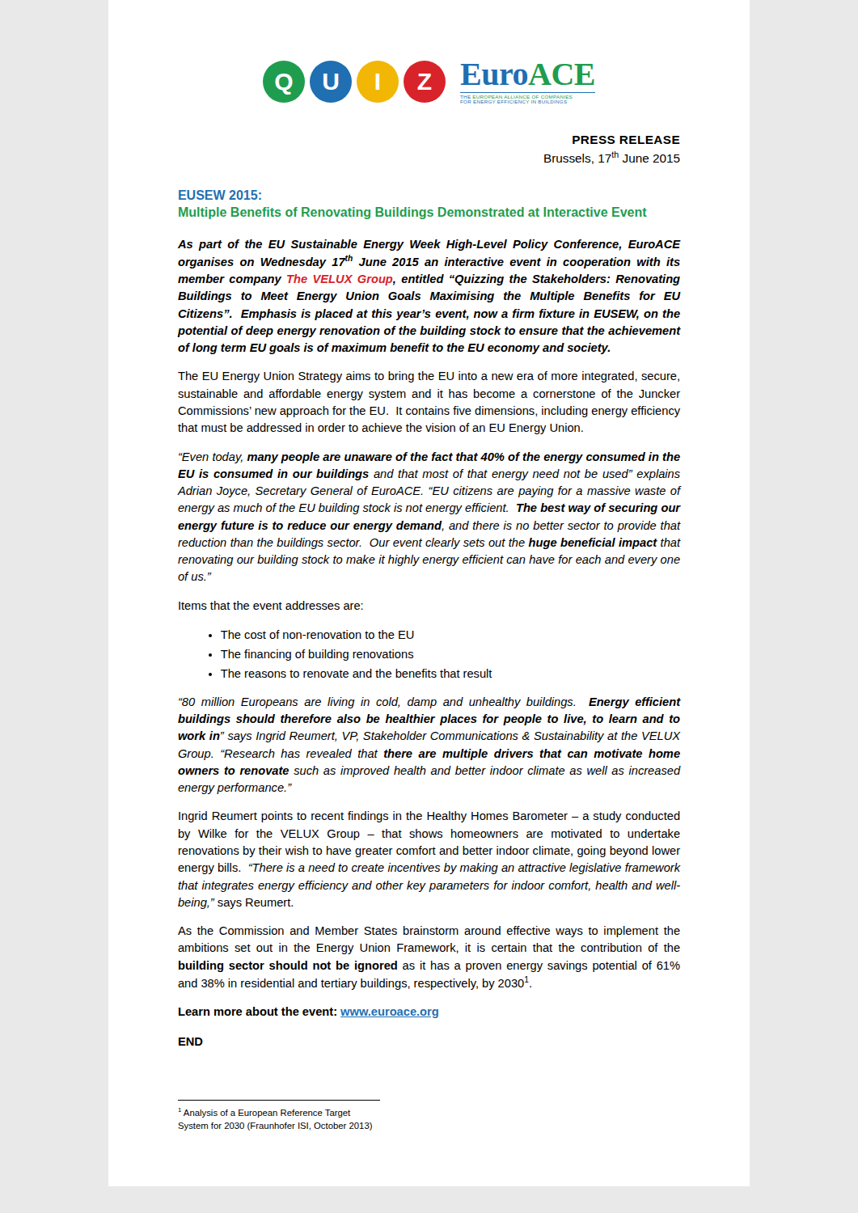Q U I Z
Euro ACE
The European Alliance of Companies
for Energy Efficiency in Buildings
PRESS RELEASE
Brussels, 17th June 2015
EUSEW 2015:
Multiple Benefits of Renovating Buildings Demonstrated at Interactive Event
As part of the EU Sustainable Energy Week High-Level Policy Conference, EuroACE organises on Wednesday 17th June 2015 an interactive event in cooperation with its member company The VELUX Group, entitled “Quizzing the Stakeholders: Renovating Buildings to Meet Energy Union Goals Maximising the Multiple Benefits for EU Citizens”. Emphasis is placed at this year’s event, now a firm fixture in EUSEW, on the potential of deep energy renovation of the building stock to ensure that the achievement of long term EU goals is of maximum benefit to the EU economy and society.
The EU Energy Union Strategy aims to bring the EU into a new era of more integrated, secure, sustainable and affordable energy system and it has become a cornerstone of the Juncker Commissions’ new approach for the EU. It contains five dimensions, including energy efficiency that must be addressed in order to achieve the vision of an EU Energy Union.
“Even today, many people are unaware of the fact that 40% of the energy consumed in the EU is consumed in our buildings and that most of that energy need not be used” explains Adrian Joyce, Secretary General of EuroACE. “EU citizens are paying for a massive waste of energy as much of the EU building stock is not energy efficient. The best way of securing our energy future is to reduce our energy demand, and there is no better sector to provide that reduction than the buildings sector. Our event clearly sets out the huge beneficial impact that renovating our building stock to make it highly energy efficient can have for each and every one of us.”
Items that the event addresses are:
The cost of non-renovation to the EU
The financing of building renovations
The reasons to renovate and the benefits that result
“80 million Europeans are living in cold, damp and unhealthy buildings. Energy efficient buildings should therefore also be healthier places for people to live, to learn and to work in” says Ingrid Reumert, VP, Stakeholder Communications & Sustainability at the VELUX Group. “Research has revealed that there are multiple drivers that can motivate home owners to renovate such as improved health and better indoor climate as well as increased energy performance.”
Ingrid Reumert points to recent findings in the Healthy Homes Barometer – a study conducted by Wilke for the VELUX Group – that shows homeowners are motivated to undertake renovations by their wish to have greater comfort and better indoor climate, going beyond lower energy bills. “There is a need to create incentives by making an attractive legislative framework that integrates energy efficiency and other key parameters for indoor comfort, health and well-being,” says Reumert.
As the Commission and Member States brainstorm around effective ways to implement the ambitions set out in the Energy Union Framework, it is certain that the contribution of the building sector should not be ignored as it has a proven energy savings potential of 61% and 38% in residential and tertiary buildings, respectively, by 20301.
Learn more about the event: www.euroace.org
END
1 Analysis of a European Reference Target System for 2030 (Fraunhofer ISI, October 2013)